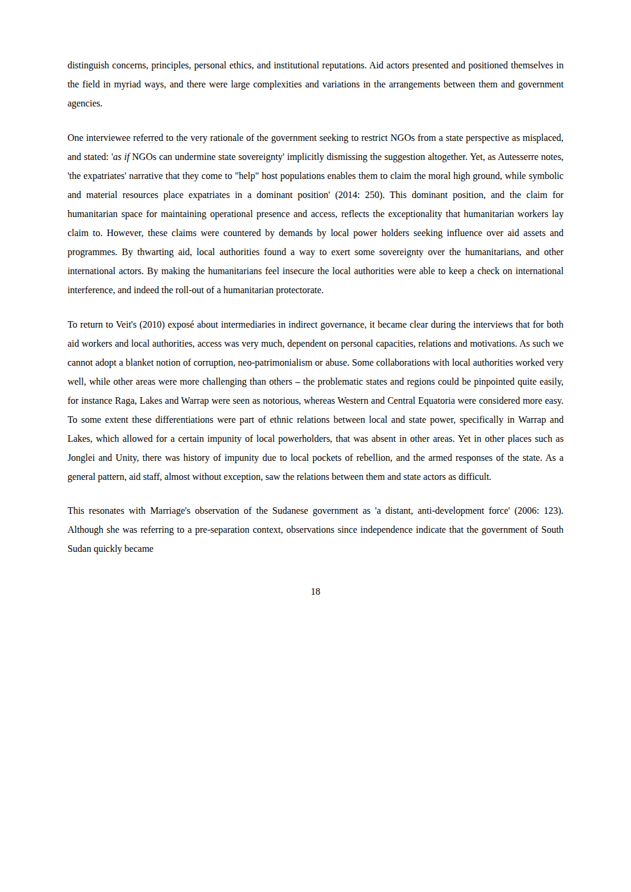distinguish concerns, principles, personal ethics, and institutional reputations. Aid actors presented and positioned themselves in the field in myriad ways, and there were large complexities and variations in the arrangements between them and government agencies.
One interviewee referred to the very rationale of the government seeking to restrict NGOs from a state perspective as misplaced, and stated: 'as if NGOs can undermine state sovereignty' implicitly dismissing the suggestion altogether. Yet, as Autesserre notes, 'the expatriates' narrative that they come to "help" host populations enables them to claim the moral high ground, while symbolic and material resources place expatriates in a dominant position' (2014: 250). This dominant position, and the claim for humanitarian space for maintaining operational presence and access, reflects the exceptionality that humanitarian workers lay claim to. However, these claims were countered by demands by local power holders seeking influence over aid assets and programmes. By thwarting aid, local authorities found a way to exert some sovereignty over the humanitarians, and other international actors. By making the humanitarians feel insecure the local authorities were able to keep a check on international interference, and indeed the roll-out of a humanitarian protectorate.
To return to Veit's (2010) exposé about intermediaries in indirect governance, it became clear during the interviews that for both aid workers and local authorities, access was very much, dependent on personal capacities, relations and motivations. As such we cannot adopt a blanket notion of corruption, neo-patrimonialism or abuse. Some collaborations with local authorities worked very well, while other areas were more challenging than others – the problematic states and regions could be pinpointed quite easily, for instance Raga, Lakes and Warrap were seen as notorious, whereas Western and Central Equatoria were considered more easy. To some extent these differentiations were part of ethnic relations between local and state power, specifically in Warrap and Lakes, which allowed for a certain impunity of local powerholders, that was absent in other areas. Yet in other places such as Jonglei and Unity, there was history of impunity due to local pockets of rebellion, and the armed responses of the state. As a general pattern, aid staff, almost without exception, saw the relations between them and state actors as difficult.
This resonates with Marriage's observation of the Sudanese government as 'a distant, anti-development force' (2006: 123). Although she was referring to a pre-separation context, observations since independence indicate that the government of South Sudan quickly became
18